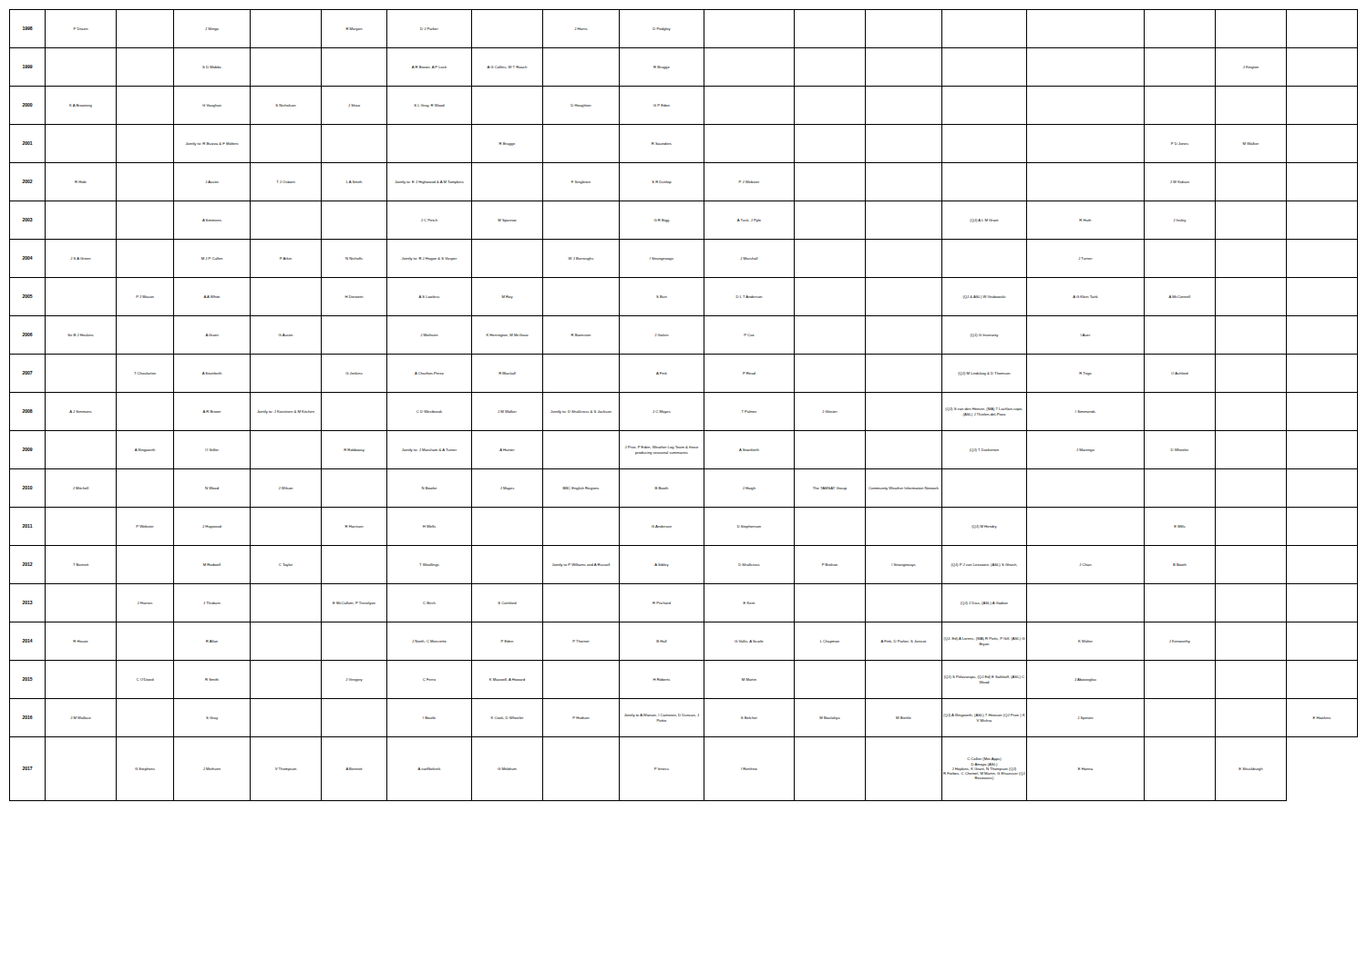| 1998 | P Drazin | | J Slingo | | R Maryon | D J Parker | | J Harris | D Pedgley | | | | | | | | |
| 1999 | | | S D Mobbs | | | A R Brown, A P Lock | A G Collins, W T Roach | | R Brugge | | | | | | | J Kington | |
| 2000 | K A Browning | | G Vaughan | S Nicholson | J Shao | S L Gray, R Wood | | D Houghton | G P Eden | | | | | | | | |
| 2001 | | | Jointly to: R Buizza & F Molteni | | | | R Brugge | | R Saunders | | | | | | P D Jones | M Walker | |
| 2002 | R Hide | | J Austin | T J Osborn | L A Smith | Jointly to: E J Highwood & A M Tompkins | | F Singleton | S R Dunlop | P J Webster | | | | | J W Kidson | | |
| 2003 | | | A Simmons | | | J C Petch | M Sparrow | | G R Bigg | A Tuck, J Pyle | | | (QJ) A L M Grant | R Huth | J Insley | | |
| 2004 | J S A Green | | M J P Cullen | P Arkin | N Nicholls | Jointly to: R J Hogan & S Vosper | | W J Burroughs | I Strangeways | J Marshall | | | | J Turner | | | |
| 2005 | | P J Mason | A A White | | H Derwent | A S Lawless | M Roy | | S Burt | D L T Anderson | | | (QJ & ASL) W Grabowski | A G Klein Tank | A McConnell | | |
| 2006 | Sir B J Hoskins | | A Grant | G Austin | | J Methven | K Herrington, M McGraw | R Bannister | J Galvin | P Cox | | | (QJ) G Inverarity | I Auer | | | |
| 2007 | | T Choularton | A Staniforth | | G Jenkins | A Charlton-Perez | R Blackall | | A Fink | P Read | | | (QJ) M Lindskog & D Thomson | R Trigo | O Ashford | | |
| 2008 | A J Simmons | | A R Brown | Jointly to: J Koistinen & M Kitchen | | C D Westbrook | J M Walker | Jointly to: D Shallcross & S Jackson | J C Mayes | T Palmer | J Gloster | | (QJ) S van den Heever, (MA) T Lachlan-cope, (ASL) J Thielen-del-Pozo | I Simmonds | | | |
| 2009 | | A Illingworth | O Stiller | | R Riddaway | Jointly to: J Marsham & A Turner | A Hunter | | J Prior, P Eden, Weather Log Team & those producing seasonal summaries | A Staniforth | | | (QJ) T Dunkerton | J Marengo | D Wheeler | | |
| 2010 | J Mitchell | | N Wood | J Wilson | | N Bowler | J Mayes | BBC English Regions | B Booth | J Haigh | The TAMSAT Group | Community Weather Information Network | | | | | |
| 2011 | | P Webster | J Haywood | | R Harrison | H Wells | | | G Anderson | D Stephenson | | | (QJ) M Hendry | | E Mills | | |
| 2012 | T Barnett | | M Rodwell | C Taylor | | T Woollings | | Jointly to P Williams and A Russell | A Sibley | D Shallcross | P Brohan | I Strangeways | (QJ) P J van Leeuwen, (ASL) S Ghosh, | J Chan | B Booth | | |
| 2013 | | J Harries | J Thuburn | | E McCallum, P Trevelyan | C Birch | S Cornford | | R Prichard | E Kent | | | (QJ) J Dias, (ASL) A Gadian | | | | |
| 2014 | R Houze | | R Allan | | | J North, C Morcrette | P Eden | P Thornet | B Hall | G Vallis, A Scaife | L Chapman | A Fink, D Parker, S Janicot | (QJ- Ed) A Lorenc, (MA) R Potts, P Gill, (ASL) G Bryan | K Wolter | J Kenworthy | | |
| 2015 | | C O'Dowd | R Smith | | J Gregory | C Ferro | K Maxwell, A Howard | | H Roberts | M Martin | | | (QJ) S Polavarapu, (QJ Ed) E Saltikoff, (ASL) C Wood | J Abatzoglou | | | |
| 2016 | J M Wallace | | S Gray | | | I Boutle | K Cook, D Wheeler | P Hudson | Jointly to A Watson, I Cameron, D Duncan, J Pottie | S Belcher | M Boulahya | M Brettle | (QJ) A Illingworth, (ASL) T Hewson (QJ Prize ) K V Mishra | J Spinoni | | | E Hawkins |
| 2017 | | G Stephens | J Methven | V Thompson | A Bennett | A vanNiekerk | G Meldrum | | P Inness | I Renfrew | | | C Collier (Met Apps) D Amaya (ASL) J Hopkins, K Grant, N Thompson (QJ) R Forbes, C Chemel, M Martin, G Elsaesser (QJ Reviewers) | E Hanna | | E Shuckburgh |